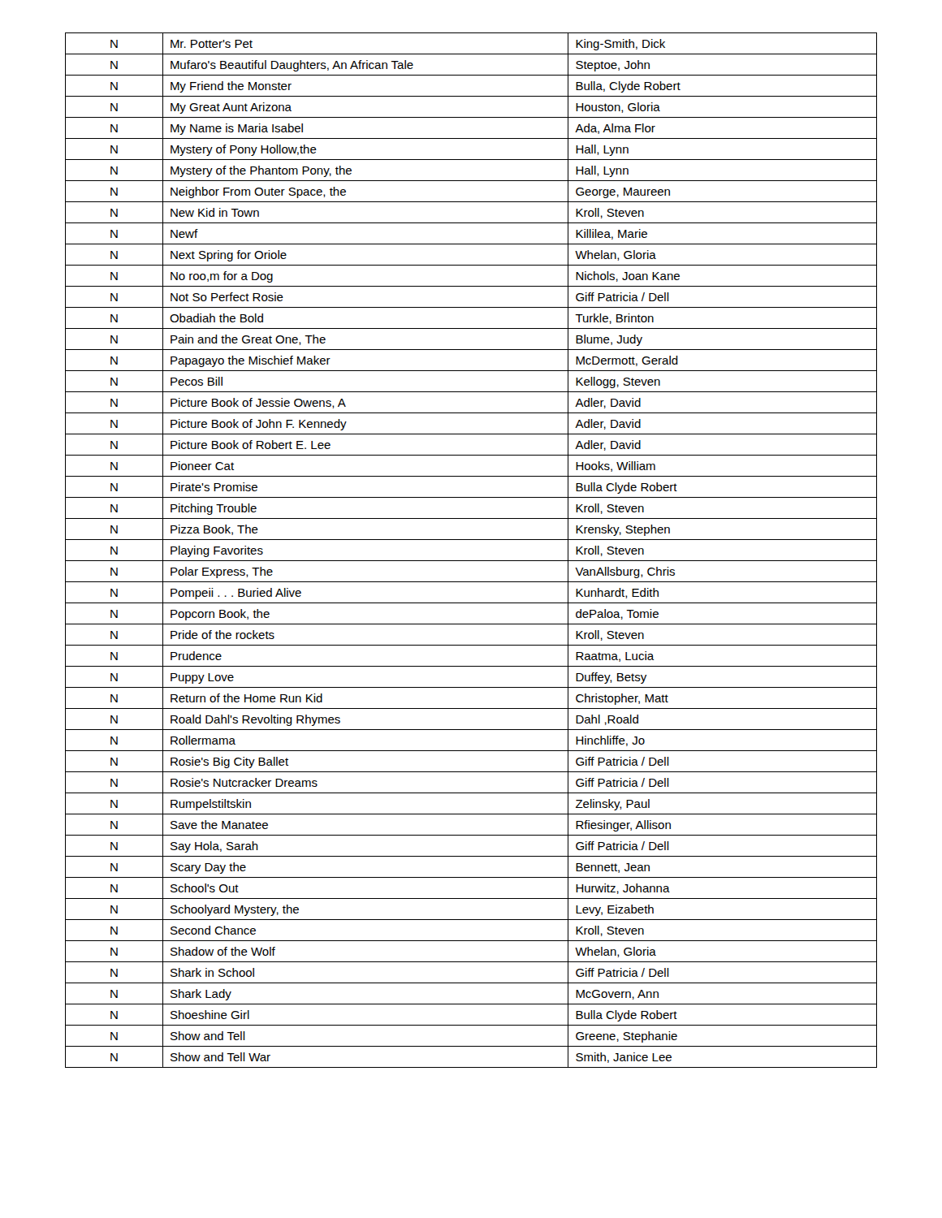| N | Mr. Potter's Pet | King-Smith, Dick |
| N | Mufaro's Beautiful Daughters, An African Tale | Steptoe, John |
| N | My Friend the Monster | Bulla, Clyde Robert |
| N | My Great Aunt Arizona | Houston, Gloria |
| N | My Name is Maria Isabel | Ada, Alma Flor |
| N | Mystery of Pony Hollow,the | Hall, Lynn |
| N | Mystery of the Phantom Pony, the | Hall, Lynn |
| N | Neighbor From Outer Space, the | George, Maureen |
| N | New Kid in Town | Kroll, Steven |
| N | Newf | Killilea, Marie |
| N | Next Spring for Oriole | Whelan, Gloria |
| N | No roo,m for a Dog | Nichols, Joan Kane |
| N | Not So Perfect Rosie | Giff Patricia / Dell |
| N | Obadiah the Bold | Turkle, Brinton |
| N | Pain and the Great One, The | Blume, Judy |
| N | Papagayo the Mischief Maker | McDermott, Gerald |
| N | Pecos Bill | Kellogg, Steven |
| N | Picture Book of Jessie Owens, A | Adler, David |
| N | Picture Book of John F. Kennedy | Adler, David |
| N | Picture Book of Robert E. Lee | Adler, David |
| N | Pioneer Cat | Hooks, William |
| N | Pirate's Promise | Bulla Clyde Robert |
| N | Pitching Trouble | Kroll, Steven |
| N | Pizza Book, The | Krensky, Stephen |
| N | Playing Favorites | Kroll, Steven |
| N | Polar Express, The | VanAllsburg, Chris |
| N | Pompeii . . . Buried Alive | Kunhardt, Edith |
| N | Popcorn Book, the | dePaloa, Tomie |
| N | Pride of the rockets | Kroll, Steven |
| N | Prudence | Raatma, Lucia |
| N | Puppy Love | Duffey, Betsy |
| N | Return of the Home Run Kid | Christopher, Matt |
| N | Roald Dahl's Revolting Rhymes | Dahl ,Roald |
| N | Rollermama | Hinchliffe, Jo |
| N | Rosie's Big City Ballet | Giff Patricia / Dell |
| N | Rosie's Nutcracker Dreams | Giff Patricia / Dell |
| N | Rumpelstiltskin | Zelinsky, Paul |
| N | Save the Manatee | Rfiesinger, Allison |
| N | Say Hola, Sarah | Giff Patricia / Dell |
| N | Scary Day the | Bennett, Jean |
| N | School's Out | Hurwitz, Johanna |
| N | Schoolyard Mystery, the | Levy, Eizabeth |
| N | Second Chance | Kroll, Steven |
| N | Shadow of the Wolf | Whelan, Gloria |
| N | Shark in School | Giff Patricia / Dell |
| N | Shark Lady | McGovern, Ann |
| N | Shoeshine Girl | Bulla Clyde Robert |
| N | Show and Tell | Greene, Stephanie |
| N | Show and Tell War | Smith, Janice Lee |